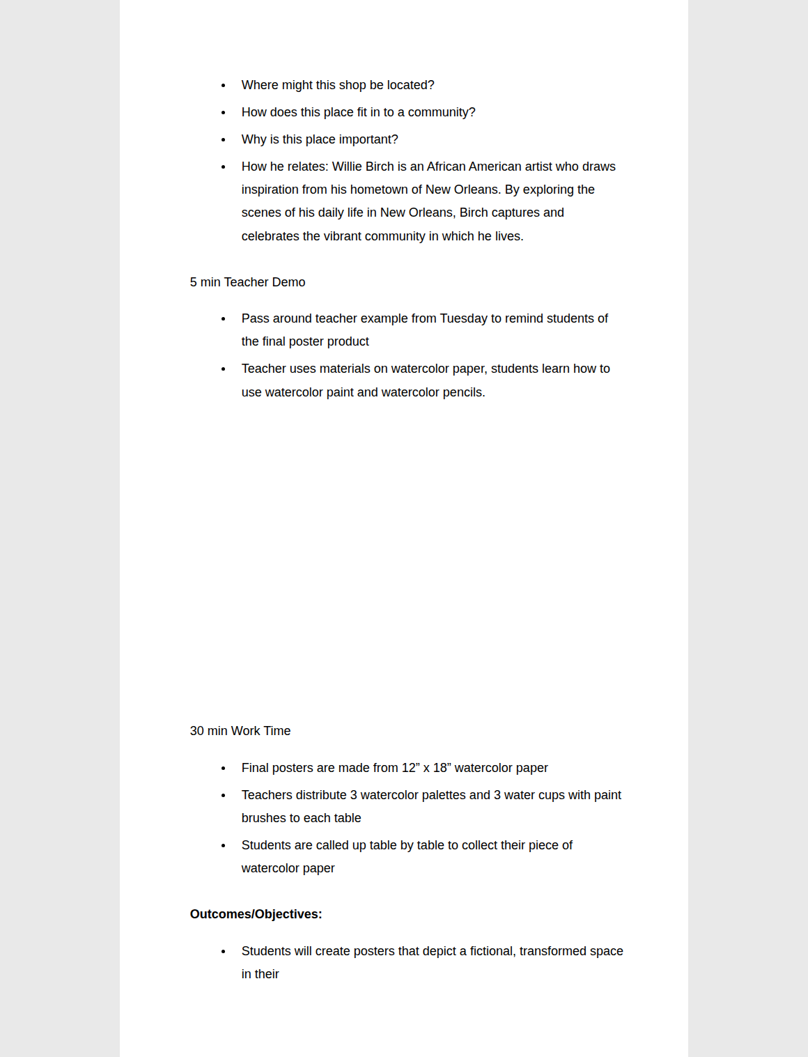Where might this shop be located?
How does this place fit in to a community?
Why is this place important?
How he relates: Willie Birch is an African American artist who draws inspiration from his hometown of New Orleans. By exploring the scenes of his daily life in New Orleans, Birch captures and celebrates the vibrant community in which he lives.
5 min Teacher Demo
Pass around teacher example from Tuesday to remind students of the final poster product
Teacher uses materials on watercolor paper, students learn how to use watercolor paint and watercolor pencils.
30 min Work Time
Final posters are made from 12” x 18” watercolor paper
Teachers distribute 3 watercolor palettes and 3 water cups with paint brushes to each table
Students are called up table by table to collect their piece of watercolor paper
Outcomes/Objectives:
Students will create posters that depict a fictional, transformed space in their